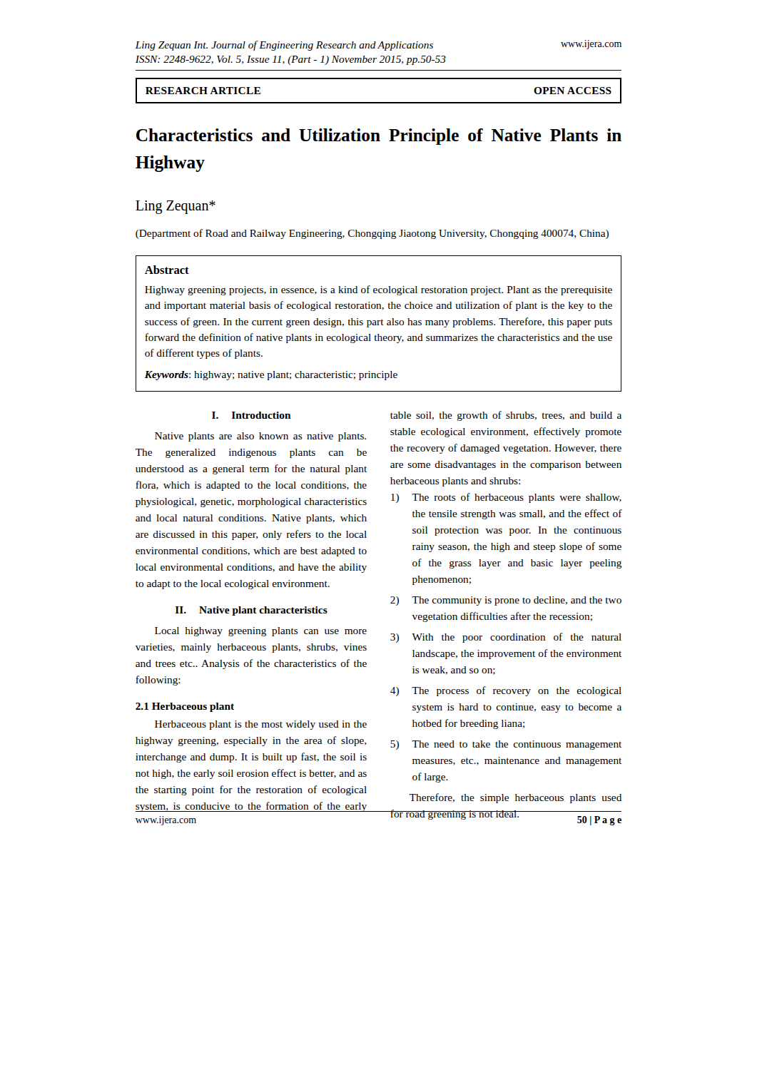Ling Zequan Int. Journal of Engineering Research and Applicationswww.ijera.com
ISSN: 2248-9622, Vol. 5, Issue 11, (Part - 1) November 2015, pp.50-53
RESEARCH ARTICLE OPEN ACCESS
Characteristics and Utilization Principle of Native Plants in Highway
Ling Zequan*
(Department of Road and Railway Engineering, Chongqing Jiaotong University, Chongqing 400074, China)
Abstract
Highway greening projects, in essence, is a kind of ecological restoration project. Plant as the prerequisite and important material basis of ecological restoration, the choice and utilization of plant is the key to the success of green. In the current green design, this part also has many problems. Therefore, this paper puts forward the definition of native plants in ecological theory, and summarizes the characteristics and the use of different types of plants.
Keywords: highway; native plant; characteristic; principle
I. Introduction
Native plants are also known as native plants. The generalized indigenous plants can be understood as a general term for the natural plant flora, which is adapted to the local conditions, the physiological, genetic, morphological characteristics and local natural conditions. Native plants, which are discussed in this paper, only refers to the local environmental conditions, which are best adapted to local environmental conditions, and have the ability to adapt to the local ecological environment.
II. Native plant characteristics
Local highway greening plants can use more varieties, mainly herbaceous plants, shrubs, vines and trees etc.. Analysis of the characteristics of the following:
2.1 Herbaceous plant
Herbaceous plant is the most widely used in the highway greening, especially in the area of slope, interchange and dump. It is built up fast, the soil is not high, the early soil erosion effect is better, and as the starting point for the restoration of ecological system, is conducive to the formation of the early table soil, the growth of shrubs, trees, and build a stable ecological environment, effectively promote the recovery of damaged vegetation. However, there are some disadvantages in the comparison between herbaceous plants and shrubs:
The roots of herbaceous plants were shallow, the tensile strength was small, and the effect of soil protection was poor. In the continuous rainy season, the high and steep slope of some of the grass layer and basic layer peeling phenomenon;
The community is prone to decline, and the two vegetation difficulties after the recession;
With the poor coordination of the natural landscape, the improvement of the environment is weak, and so on;
The process of recovery on the ecological system is hard to continue, easy to become a hotbed for breeding liana;
The need to take the continuous management measures, etc., maintenance and management of large.
Therefore, the simple herbaceous plants used for road greening is not ideal.
www.ijera.com 50 | P a g e